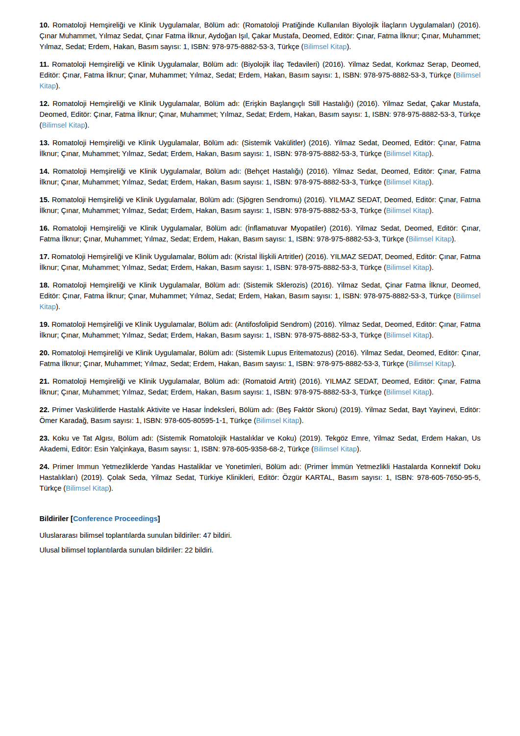10. Romatoloji Hemşireliği ve Klinik Uygulamalar, Bölüm adı: (Romatoloji Pratiğinde Kullanılan Biyolojik İlaçların Uygulamaları) (2016). Çınar Muhammet, Yılmaz Sedat, Çınar Fatma İlknur, Aydoğan Işıl, Çakar Mustafa, Deomed, Editör: Çınar, Fatma İlknur; Çınar, Muhammet; Yılmaz, Sedat; Erdem, Hakan, Basım sayısı: 1, ISBN: 978-975-8882-53-3, Türkçe (Bilimsel Kitap).
11. Romatoloji Hemşireliği ve Klinik Uygulamalar, Bölüm adı: (Biyolojik İlaç Tedavileri) (2016). Yilmaz Sedat, Korkmaz Serap, Deomed, Editör: Çınar, Fatma İlknur; Çınar, Muhammet; Yılmaz, Sedat; Erdem, Hakan, Basım sayısı: 1, ISBN: 978-975-8882-53-3, Türkçe (Bilimsel Kitap).
12. Romatoloji Hemşireliği ve Klinik Uygulamalar, Bölüm adı: (Erişkin Başlangıçlı Still Hastalığı) (2016). Yilmaz Sedat, Çakar Mustafa, Deomed, Editör: Çınar, Fatma İlknur; Çınar, Muhammet; Yılmaz, Sedat; Erdem, Hakan, Basım sayısı: 1, ISBN: 978-975-8882-53-3, Türkçe (Bilimsel Kitap).
13. Romatoloji Hemşireliği ve Klinik Uygulamalar, Bölüm adı: (Sistemik Vakülitler) (2016). Yilmaz Sedat, Deomed, Editör: Çınar, Fatma İlknur; Çınar, Muhammet; Yılmaz, Sedat; Erdem, Hakan, Basım sayısı: 1, ISBN: 978-975-8882-53-3, Türkçe (Bilimsel Kitap).
14. Romatoloji Hemşireliği ve Klinik Uygulamalar, Bölüm adı: (Behçet Hastalığı) (2016). Yilmaz Sedat, Deomed, Editör: Çınar, Fatma İlknur; Çınar, Muhammet; Yılmaz, Sedat; Erdem, Hakan, Basım sayısı: 1, ISBN: 978-975-8882-53-3, Türkçe (Bilimsel Kitap).
15. Romatoloji Hemşireliği ve Klinik Uygulamalar, Bölüm adı: (Sjögren Sendromu) (2016). YILMAZ SEDAT, Deomed, Editör: Çınar, Fatma İlknur; Çınar, Muhammet; Yılmaz, Sedat; Erdem, Hakan, Basım sayısı: 1, ISBN: 978-975-8882-53-3, Türkçe (Bilimsel Kitap).
16. Romatoloji Hemşireliği ve Klinik Uygulamalar, Bölüm adı: (İnflamatuvar Myopatiler) (2016). Yilmaz Sedat, Deomed, Editör: Çınar, Fatma İlknur; Çınar, Muhammet; Yılmaz, Sedat; Erdem, Hakan, Basım sayısı: 1, ISBN: 978-975-8882-53-3, Türkçe (Bilimsel Kitap).
17. Romatoloji Hemşireliği ve Klinik Uygulamalar, Bölüm adı: (Kristal İlişkili Artritler) (2016). YILMAZ SEDAT, Deomed, Editör: Çınar, Fatma İlknur; Çınar, Muhammet; Yılmaz, Sedat; Erdem, Hakan, Basım sayısı: 1, ISBN: 978-975-8882-53-3, Türkçe (Bilimsel Kitap).
18. Romatoloji Hemşireliği ve Klinik Uygulamalar, Bölüm adı: (Sistemik Sklerozis) (2016). Yilmaz Sedat, Çinar Fatma İlknur, Deomed, Editör: Çınar, Fatma İlknur; Çınar, Muhammet; Yılmaz, Sedat; Erdem, Hakan, Basım sayısı: 1, ISBN: 978-975-8882-53-3, Türkçe (Bilimsel Kitap).
19. Romatoloji Hemşireliği ve Klinik Uygulamalar, Bölüm adı: (Antifosfolipid Sendrom) (2016). Yilmaz Sedat, Deomed, Editör: Çınar, Fatma İlknur; Çınar, Muhammet; Yılmaz, Sedat; Erdem, Hakan, Basım sayısı: 1, ISBN: 978-975-8882-53-3, Türkçe (Bilimsel Kitap).
20. Romatoloji Hemşireliği ve Klinik Uygulamalar, Bölüm adı: (Sistemik Lupus Eritematozus) (2016). Yilmaz Sedat, Deomed, Editör: Çınar, Fatma İlknur; Çınar, Muhammet; Yılmaz, Sedat; Erdem, Hakan, Basım sayısı: 1, ISBN: 978-975-8882-53-3, Türkçe (Bilimsel Kitap).
21. Romatoloji Hemşireliği ve Klinik Uygulamalar, Bölüm adı: (Romatoid Artrit) (2016). YILMAZ SEDAT, Deomed, Editör: Çınar, Fatma İlknur; Çınar, Muhammet; Yılmaz, Sedat; Erdem, Hakan, Basım sayısı: 1, ISBN: 978-975-8882-53-3, Türkçe (Bilimsel Kitap).
22. Primer Vaskülitlerde Hastalık Aktivite ve Hasar İndeksleri, Bölüm adı: (Beş Faktör Skoru) (2019). Yilmaz Sedat, Bayt Yayinevi, Editör: Ömer Karadağ, Basım sayısı: 1, ISBN: 978-605-80595-1-1, Türkçe (Bilimsel Kitap).
23. Koku ve Tat Algısı, Bölüm adı: (Sistemik Romatolojik Hastalıklar ve Koku) (2019). Tekgöz Emre, Yilmaz Sedat, Erdem Hakan, Us Akademi, Editör: Esin Yalçinkaya, Basım sayısı: 1, ISBN: 978-605-9358-68-2, Türkçe (Bilimsel Kitap).
24. Primer Immun Yetmezliklerde Yandas Hastaliklar ve Yonetimleri, Bölüm adı: (Primer İmmün Yetmezlikli Hastalarda Konnektif Doku Hastalıkları) (2019). Çolak Seda, Yilmaz Sedat, Türkiye Klinikleri, Editör: Özgür KARTAL, Basım sayısı: 1, ISBN: 978-605-7650-95-5, Türkçe (Bilimsel Kitap).
Bildiriler [Conference Proceedings]
Uluslararası bilimsel toplantılarda sunulan bildiriler: 47 bildiri.
Ulusal bilimsel toplantılarda sunulan bildiriler: 22 bildiri.